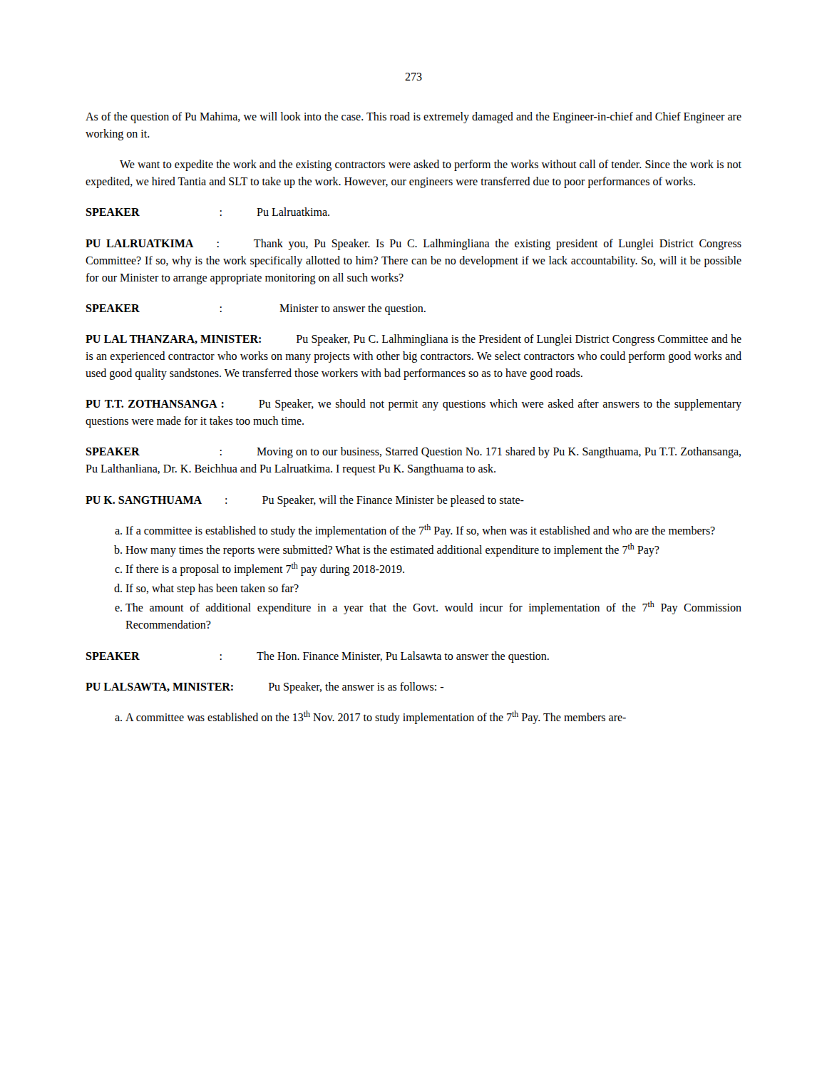273
As of the question of Pu Mahima, we will look into the case. This road is extremely damaged and the Engineer-in-chief and Chief Engineer are working on it.
We want to expedite the work and the existing contractors were asked to perform the works without call of tender. Since the work is not expedited, we hired Tantia and SLT to take up the work. However, our engineers were transferred due to poor performances of works.
SPEAKER       :   Pu Lalruatkima.
PU LALRUATKIMA  :   Thank you, Pu Speaker. Is Pu C. Lalhmingliana the existing president of Lunglei District Congress Committee? If so, why is the work specifically allotted to him? There can be no development if we lack accountability. So, will it be possible for our Minister to arrange appropriate monitoring on all such works?
SPEAKER       :     Minister to answer the question.
PU LAL THANZARA, MINISTER:   Pu Speaker, Pu C. Lalhmingliana is the President of Lunglei District Congress Committee and he is an experienced contractor who works on many projects with other big contractors. We select contractors who could perform good works and used good quality sandstones. We transferred those workers with bad performances so as to have good roads.
PU T.T. ZOTHANSANGA :   Pu Speaker, we should not permit any questions which were asked after answers to the supplementary questions were made for it takes too much time.
SPEAKER       :   Moving on to our business, Starred Question No. 171 shared by Pu K. Sangthuama, Pu T.T. Zothansanga, Pu Lalthanliana, Dr. K. Beichhua and Pu Lalruatkima. I request Pu K. Sangthuama to ask.
PU K. SANGTHUAMA  :   Pu Speaker, will the Finance Minister be pleased to state-
If a committee is established to study the implementation of the 7th Pay. If so, when was it established and who are the members?
How many times the reports were submitted? What is the estimated additional expenditure to implement the 7th Pay?
If there is a proposal to implement 7th pay during 2018-2019.
If so, what step has been taken so far?
The amount of additional expenditure in a year that the Govt. would incur for implementation of the 7th Pay Commission Recommendation?
SPEAKER       :   The Hon. Finance Minister, Pu Lalsawta to answer the question.
PU LALSAWTA, MINISTER:   Pu Speaker, the answer is as follows: -
A committee was established on the 13th Nov. 2017 to study implementation of the 7th Pay. The members are-